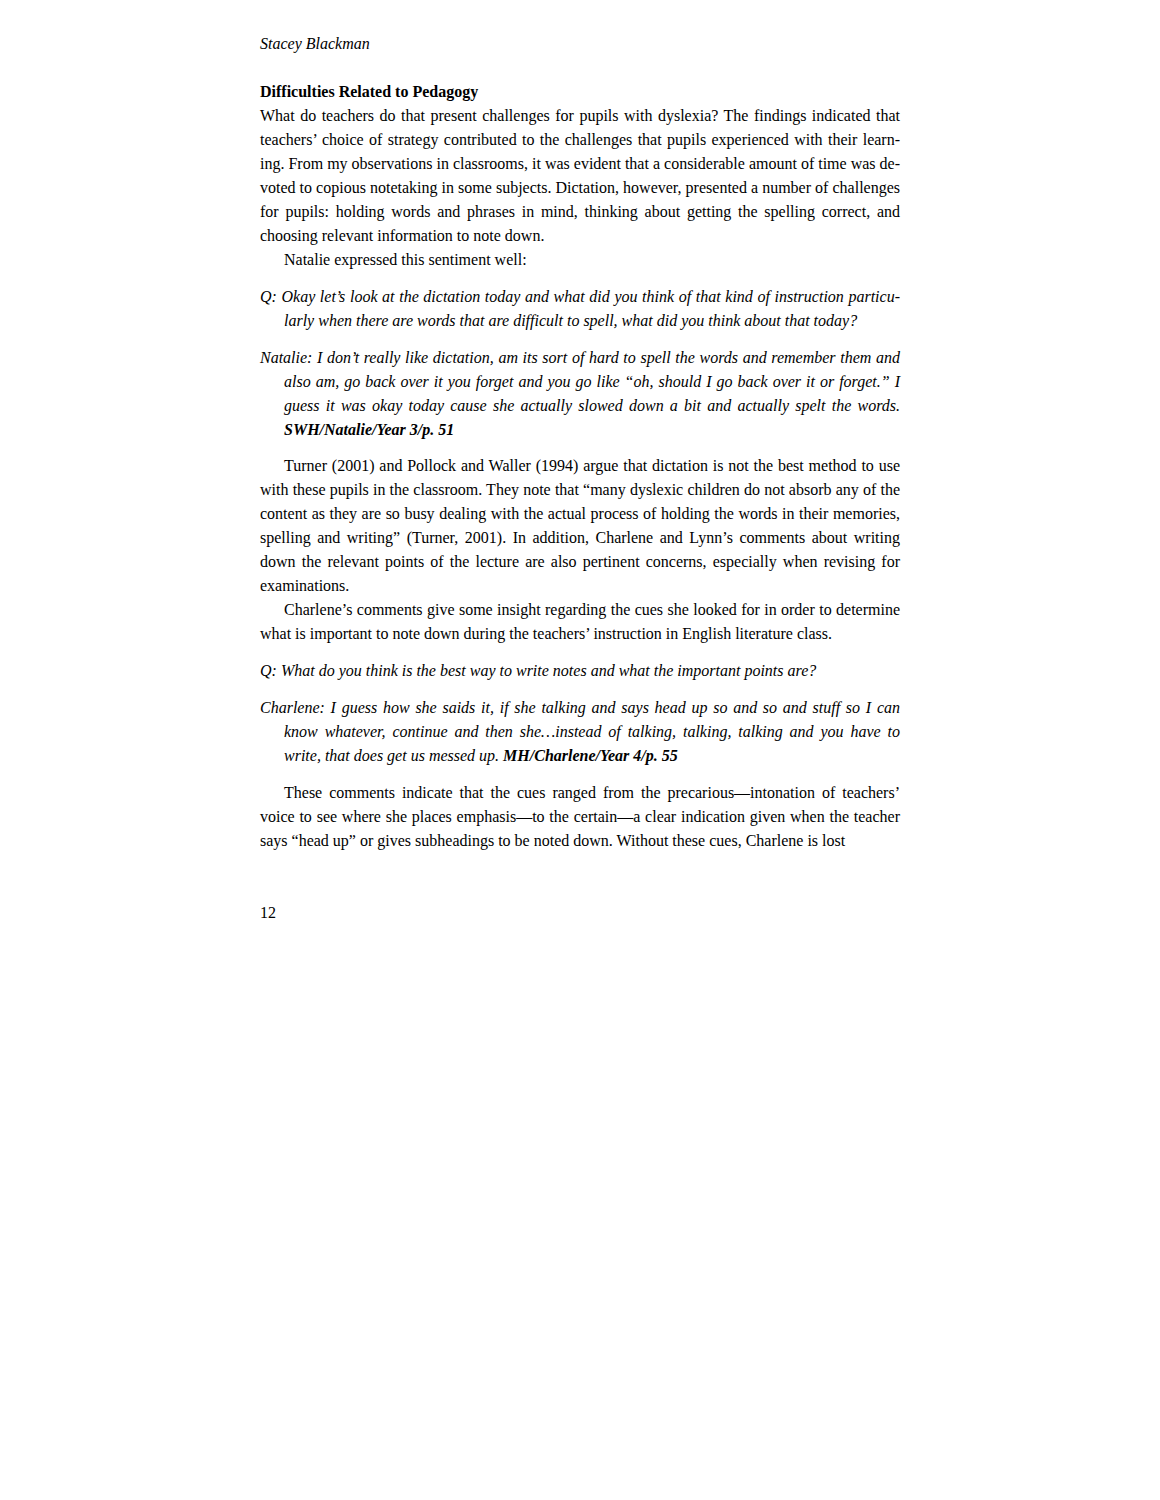Stacey Blackman
Difficulties Related to Pedagogy
What do teachers do that present challenges for pupils with dyslexia? The findings indicated that teachers’ choice of strategy contributed to the challenges that pupils experienced with their learning. From my observations in classrooms, it was evident that a considerable amount of time was devoted to copious notetaking in some subjects. Dictation, however, presented a number of challenges for pupils: holding words and phrases in mind, thinking about getting the spelling correct, and choosing relevant information to note down.
Natalie expressed this sentiment well:
Q: Okay let’s look at the dictation today and what did you think of that kind of instruction particularly when there are words that are difficult to spell, what did you think about that today?
Natalie: I don’t really like dictation, am its sort of hard to spell the words and remember them and also am, go back over it you forget and you go like “oh, should I go back over it or forget.” I guess it was okay today cause she actually slowed down a bit and actually spelt the words. SWH/Natalie/Year 3/p. 51
Turner (2001) and Pollock and Waller (1994) argue that dictation is not the best method to use with these pupils in the classroom. They note that “many dyslexic children do not absorb any of the content as they are so busy dealing with the actual process of holding the words in their memories, spelling and writing” (Turner, 2001). In addition, Charlene and Lynn’s comments about writing down the relevant points of the lecture are also pertinent concerns, especially when revising for examinations.
Charlene’s comments give some insight regarding the cues she looked for in order to determine what is important to note down during the teachers’ instruction in English literature class.
Q: What do you think is the best way to write notes and what the important points are?
Charlene: I guess how she saids it, if she talking and says head up so and so and stuff so I can know whatever, continue and then she…instead of talking, talking, talking and you have to write, that does get us messed up. MH/Charlene/Year 4/p. 55
These comments indicate that the cues ranged from the precarious—intonation of teachers’ voice to see where she places emphasis—to the certain—a clear indication given when the teacher says “head up” or gives subheadings to be noted down. Without these cues, Charlene is lost
12